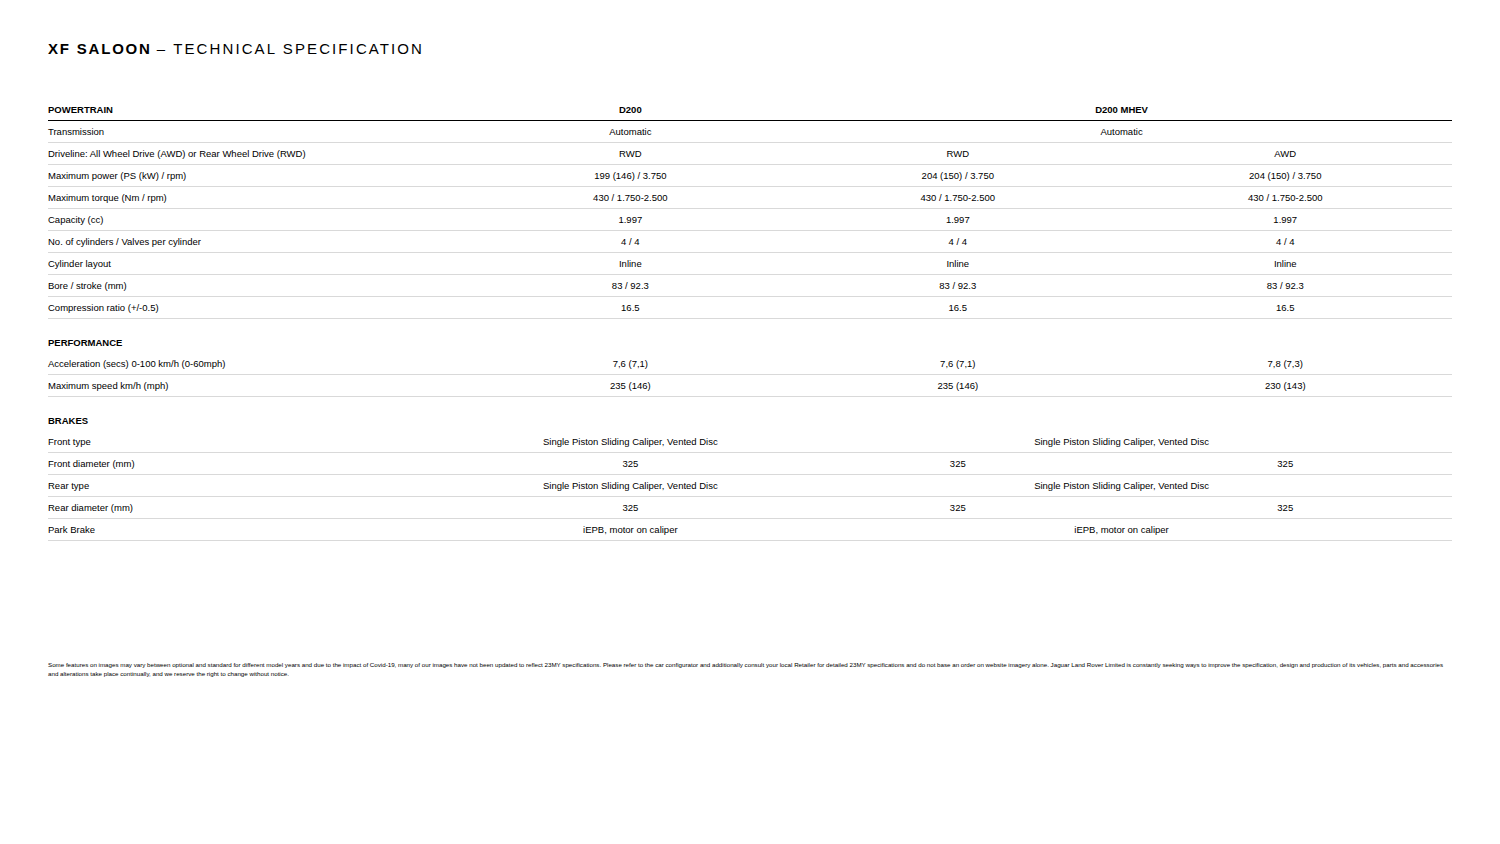XF SALOON – TECHNICAL SPECIFICATION
| POWERTRAIN | D200 | D200 MHEV |
| --- | --- | --- |
| Transmission | Automatic | Automatic |
| Driveline: All Wheel Drive (AWD) or Rear Wheel Drive (RWD) | RWD | RWD | AWD |
| Maximum power (PS (kW) / rpm) | 199 (146) / 3.750 | 204 (150) / 3.750 | 204 (150) / 3.750 |
| Maximum torque (Nm / rpm) | 430 / 1.750-2.500 | 430 / 1.750-2.500 | 430 / 1.750-2.500 |
| Capacity (cc) | 1.997 | 1.997 | 1.997 |
| No. of cylinders / Valves per cylinder | 4 / 4 | 4 / 4 | 4 / 4 |
| Cylinder layout | Inline | Inline | Inline |
| Bore / stroke (mm) | 83 / 92.3 | 83 / 92.3 | 83 / 92.3 |
| Compression ratio (+/-0.5) | 16.5 | 16.5 | 16.5 |
| PERFORMANCE | | | |
| Acceleration (secs) 0-100 km/h (0-60mph) | 7,6 (7,1) | 7,6 (7,1) | 7,8 (7,3) |
| Maximum speed km/h (mph) | 235 (146) | 235 (146) | 230 (143) |
| BRAKES | | | |
| Front type | Single Piston Sliding Caliper, Vented Disc | Single Piston Sliding Caliper, Vented Disc |
| Front diameter (mm) | 325 | 325 | 325 |
| Rear type | Single Piston Sliding Caliper, Vented Disc | Single Piston Sliding Caliper, Vented Disc |
| Rear diameter (mm) | 325 | 325 | 325 |
| Park Brake | iEPB, motor on caliper | iEPB, motor on caliper |
Some features on images may vary between optional and standard for different model years and due to the impact of Covid-19, many of our images have not been updated to reflect 23MY specifications. Please refer to the car configurator and additionally consult your local Retailer for detailed 23MY specifications and do not base an order on website imagery alone. Jaguar Land Rover Limited is constantly seeking ways to improve the specification, design and production of its vehicles, parts and accessories and alterations take place continually, and we reserve the right to change without notice.